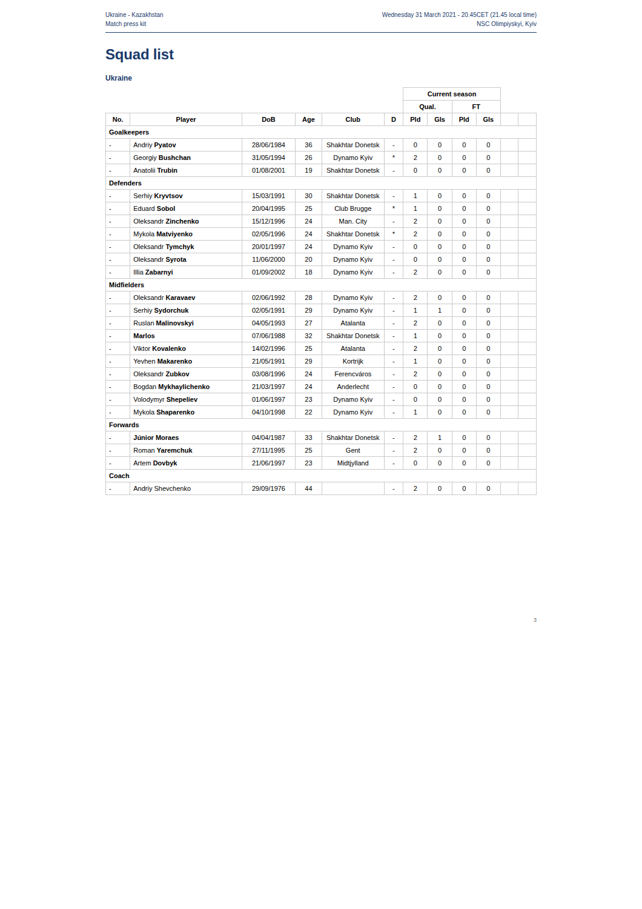Ukraine - Kazakhstan
Match press kit
Wednesday 31 March 2021 - 20.45CET (21.45 local time)
NSC Olimpiyskyi, Kyiv
Squad list
Ukraine
| | | | | | | Current season | | |
| --- | --- | --- | --- | --- | --- | --- | --- | --- |
| | | | | | | Qual. | FT | | |
| No. | Player | DoB | Age | Club | D | Pld | Gls | Pld | Gls | | |
| Goalkeepers |
| - | Andriy Pyatov | 28/06/1984 | 36 | Shakhtar Donetsk | - | 0 | 0 | 0 | 0 | | |
| - | Georgiy Bushchan | 31/05/1994 | 26 | Dynamo Kyiv | * | 2 | 0 | 0 | 0 | | |
| - | Anatolii Trubin | 01/08/2001 | 19 | Shakhtar Donetsk | - | 0 | 0 | 0 | 0 | | |
| Defenders |
| - | Serhiy Kryvtsov | 15/03/1991 | 30 | Shakhtar Donetsk | - | 1 | 0 | 0 | 0 | | |
| - | Eduard Sobol | 20/04/1995 | 25 | Club Brugge | * | 1 | 0 | 0 | 0 | | |
| - | Oleksandr Zinchenko | 15/12/1996 | 24 | Man. City | - | 2 | 0 | 0 | 0 | | |
| - | Mykola Matviyenko | 02/05/1996 | 24 | Shakhtar Donetsk | * | 2 | 0 | 0 | 0 | | |
| - | Oleksandr Tymchyk | 20/01/1997 | 24 | Dynamo Kyiv | - | 0 | 0 | 0 | 0 | | |
| - | Oleksandr Syrota | 11/06/2000 | 20 | Dynamo Kyiv | - | 0 | 0 | 0 | 0 | | |
| - | Illia Zabarnyi | 01/09/2002 | 18 | Dynamo Kyiv | - | 2 | 0 | 0 | 0 | | |
| Midfielders |
| - | Oleksandr Karavaev | 02/06/1992 | 28 | Dynamo Kyiv | - | 2 | 0 | 0 | 0 | | |
| - | Serhiy Sydorchuk | 02/05/1991 | 29 | Dynamo Kyiv | - | 1 | 1 | 0 | 0 | | |
| - | Ruslan Malinovskyi | 04/05/1993 | 27 | Atalanta | - | 2 | 0 | 0 | 0 | | |
| - | Marlos | 07/06/1988 | 32 | Shakhtar Donetsk | - | 1 | 0 | 0 | 0 | | |
| - | Viktor Kovalenko | 14/02/1996 | 25 | Atalanta | - | 2 | 0 | 0 | 0 | | |
| - | Yevhen Makarenko | 21/05/1991 | 29 | Kortrijk | - | 1 | 0 | 0 | 0 | | |
| - | Oleksandr Zubkov | 03/08/1996 | 24 | Ferencváros | - | 2 | 0 | 0 | 0 | | |
| - | Bogdan Mykhaylichenko | 21/03/1997 | 24 | Anderlecht | - | 0 | 0 | 0 | 0 | | |
| - | Volodymyr Shepeliev | 01/06/1997 | 23 | Dynamo Kyiv | - | 0 | 0 | 0 | 0 | | |
| - | Mykola Shaparenko | 04/10/1998 | 22 | Dynamo Kyiv | - | 1 | 0 | 0 | 0 | | |
| Forwards |
| - | Júnior Moraes | 04/04/1987 | 33 | Shakhtar Donetsk | - | 2 | 1 | 0 | 0 | | |
| - | Roman Yaremchuk | 27/11/1995 | 25 | Gent | - | 2 | 0 | 0 | 0 | | |
| - | Artem Dovbyk | 21/06/1997 | 23 | Midtjylland | - | 0 | 0 | 0 | 0 | | |
| Coach |
| - | Andriy Shevchenko | 29/09/1976 | 44 | | - | 2 | 0 | 0 | 0 | | |
3